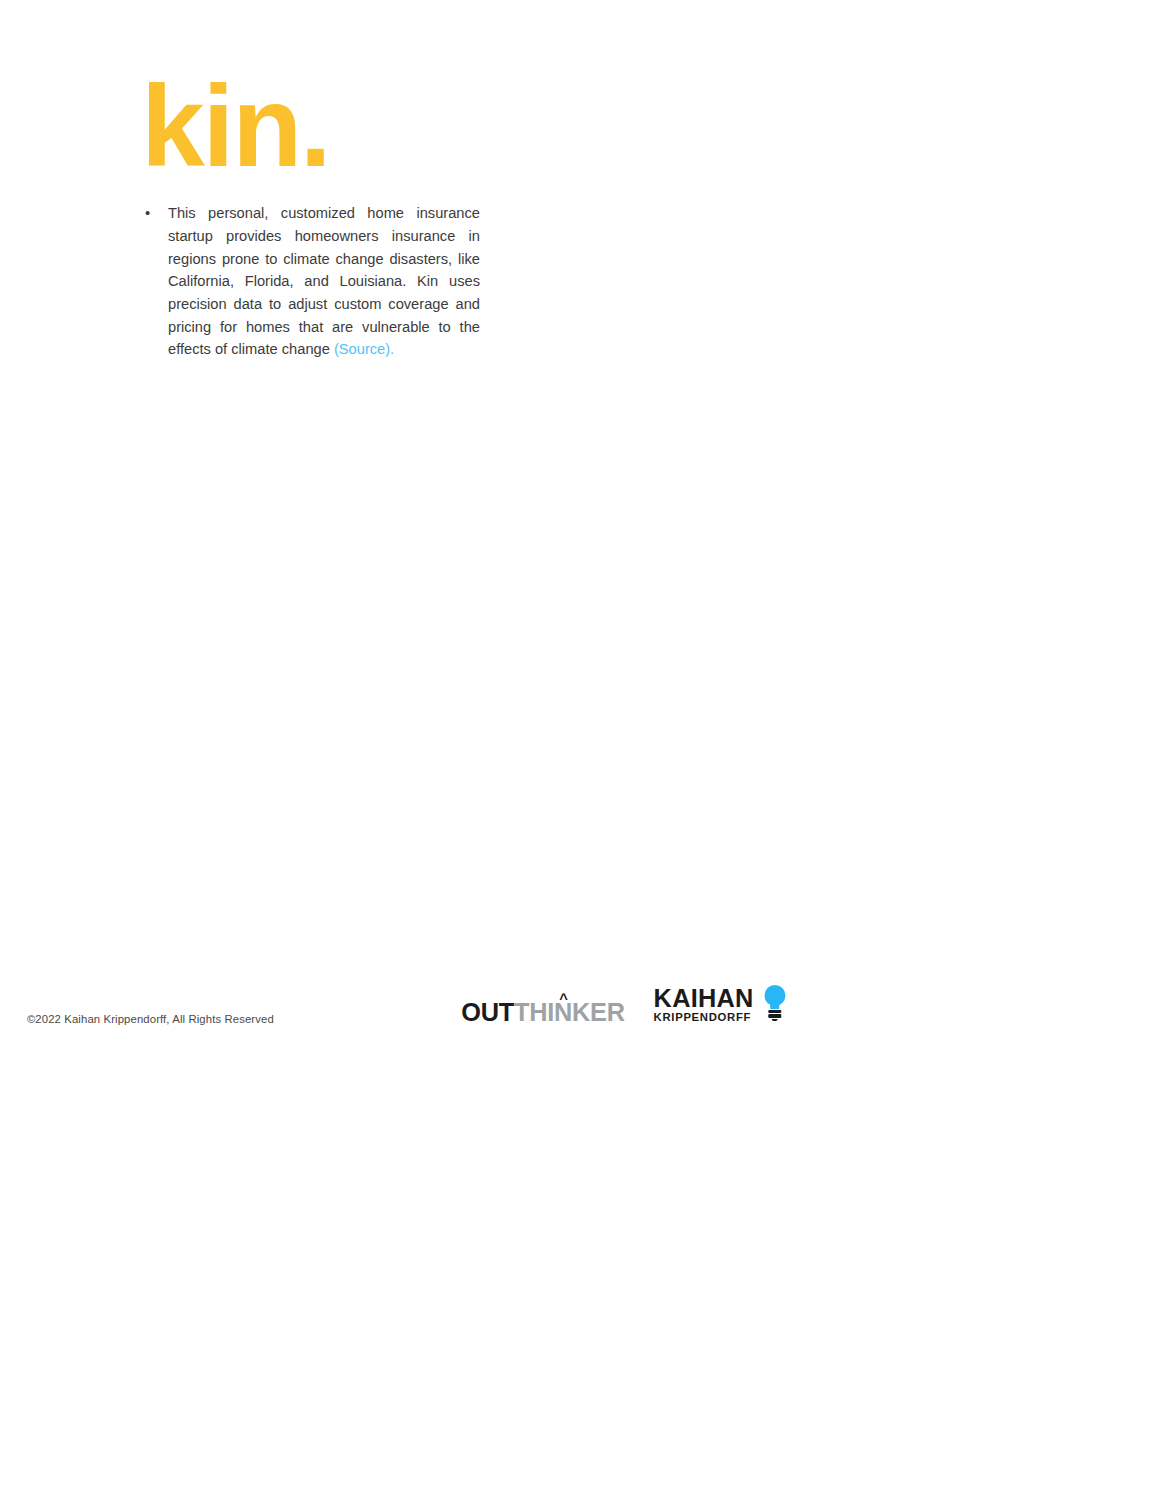kin.
This personal, customized home insurance startup provides homeowners insurance in regions prone to climate change disasters, like California, Florida, and Louisiana. Kin uses precision data to adjust custom coverage and pricing for homes that are vulnerable to the effects of climate change (Source).
©2022 Kaihan Krippendorff, All Rights Reserved
^OUTTHINKER
KAIHAN
KRIPPENDORFF